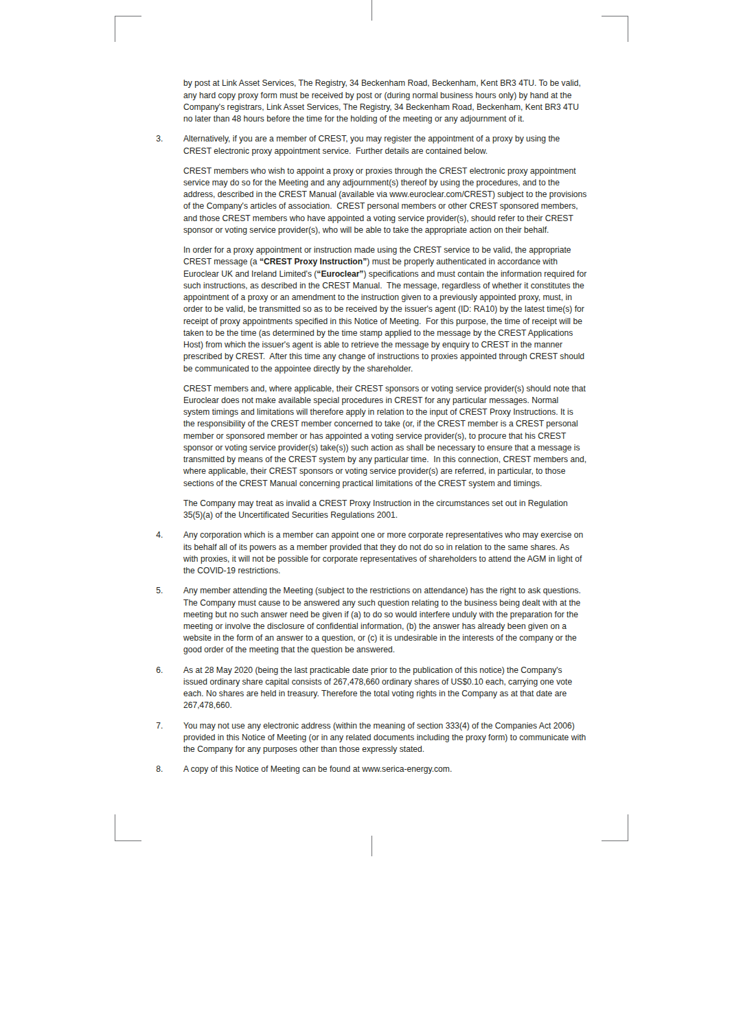by post at Link Asset Services, The Registry, 34 Beckenham Road, Beckenham, Kent BR3 4TU. To be valid, any hard copy proxy form must be received by post or (during normal business hours only) by hand at the Company's registrars, Link Asset Services, The Registry, 34 Beckenham Road, Beckenham, Kent BR3 4TU no later than 48 hours before the time for the holding of the meeting or any adjournment of it.
Alternatively, if you are a member of CREST, you may register the appointment of a proxy by using the CREST electronic proxy appointment service. Further details are contained below.
CREST members who wish to appoint a proxy or proxies through the CREST electronic proxy appointment service may do so for the Meeting and any adjournment(s) thereof by using the procedures, and to the address, described in the CREST Manual (available via www.euroclear.com/CREST) subject to the provisions of the Company's articles of association. CREST personal members or other CREST sponsored members, and those CREST members who have appointed a voting service provider(s), should refer to their CREST sponsor or voting service provider(s), who will be able to take the appropriate action on their behalf.
In order for a proxy appointment or instruction made using the CREST service to be valid, the appropriate CREST message (a “CREST Proxy Instruction”) must be properly authenticated in accordance with Euroclear UK and Ireland Limited's (“Euroclear”) specifications and must contain the information required for such instructions, as described in the CREST Manual. The message, regardless of whether it constitutes the appointment of a proxy or an amendment to the instruction given to a previously appointed proxy, must, in order to be valid, be transmitted so as to be received by the issuer's agent (ID: RA10) by the latest time(s) for receipt of proxy appointments specified in this Notice of Meeting. For this purpose, the time of receipt will be taken to be the time (as determined by the time stamp applied to the message by the CREST Applications Host) from which the issuer's agent is able to retrieve the message by enquiry to CREST in the manner prescribed by CREST. After this time any change of instructions to proxies appointed through CREST should be communicated to the appointee directly by the shareholder.
CREST members and, where applicable, their CREST sponsors or voting service provider(s) should note that Euroclear does not make available special procedures in CREST for any particular messages. Normal system timings and limitations will therefore apply in relation to the input of CREST Proxy Instructions. It is the responsibility of the CREST member concerned to take (or, if the CREST member is a CREST personal member or sponsored member or has appointed a voting service provider(s), to procure that his CREST sponsor or voting service provider(s) take(s)) such action as shall be necessary to ensure that a message is transmitted by means of the CREST system by any particular time. In this connection, CREST members and, where applicable, their CREST sponsors or voting service provider(s) are referred, in particular, to those sections of the CREST Manual concerning practical limitations of the CREST system and timings.
The Company may treat as invalid a CREST Proxy Instruction in the circumstances set out in Regulation 35(5)(a) of the Uncertificated Securities Regulations 2001.
Any corporation which is a member can appoint one or more corporate representatives who may exercise on its behalf all of its powers as a member provided that they do not do so in relation to the same shares. As with proxies, it will not be possible for corporate representatives of shareholders to attend the AGM in light of the COVID-19 restrictions.
Any member attending the Meeting (subject to the restrictions on attendance) has the right to ask questions. The Company must cause to be answered any such question relating to the business being dealt with at the meeting but no such answer need be given if (a) to do so would interfere unduly with the preparation for the meeting or involve the disclosure of confidential information, (b) the answer has already been given on a website in the form of an answer to a question, or (c) it is undesirable in the interests of the company or the good order of the meeting that the question be answered.
As at 28 May 2020 (being the last practicable date prior to the publication of this notice) the Company's issued ordinary share capital consists of 267,478,660 ordinary shares of US$0.10 each, carrying one vote each. No shares are held in treasury. Therefore the total voting rights in the Company as at that date are 267,478,660.
You may not use any electronic address (within the meaning of section 333(4) of the Companies Act 2006) provided in this Notice of Meeting (or in any related documents including the proxy form) to communicate with the Company for any purposes other than those expressly stated.
A copy of this Notice of Meeting can be found at www.serica-energy.com.